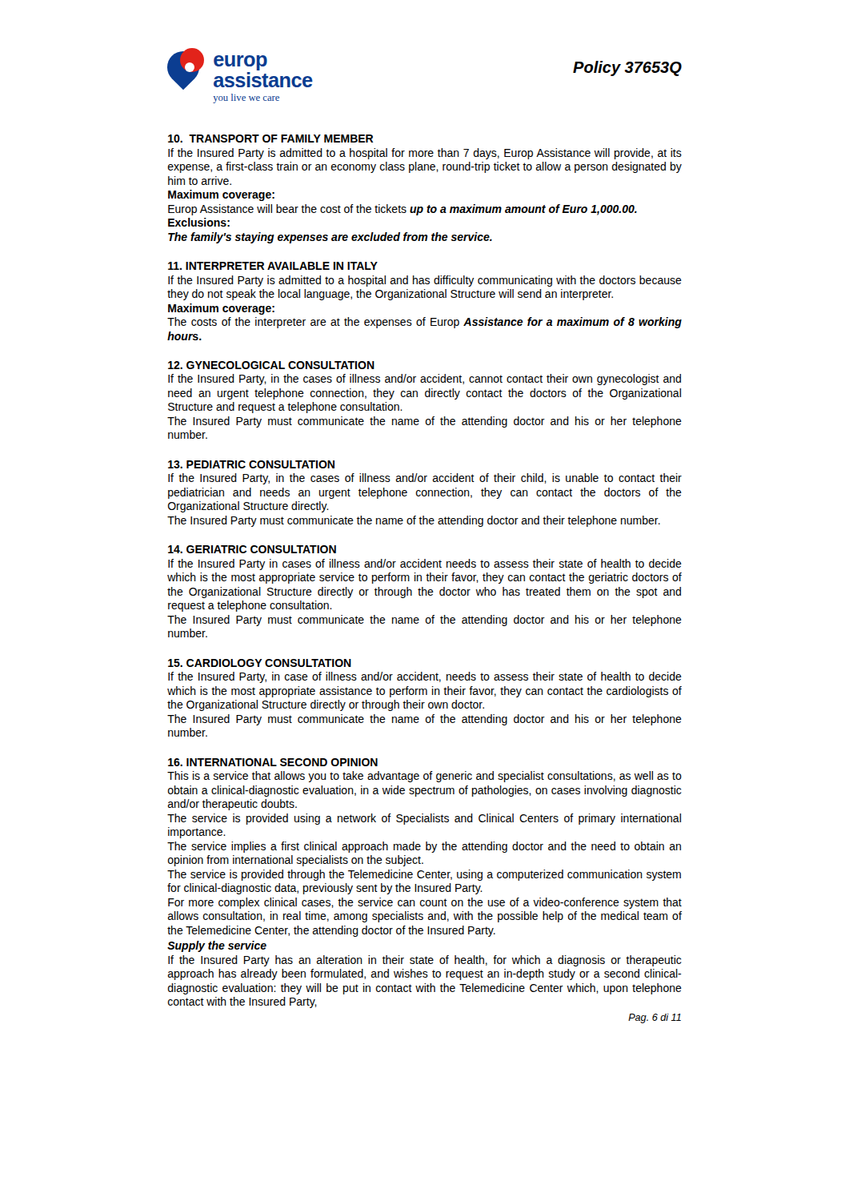europ assistance you live we care
Policy 37653Q
10. TRANSPORT OF FAMILY MEMBER
If the Insured Party is admitted to a hospital for more than 7 days, Europ Assistance will provide, at its expense, a first-class train or an economy class plane, round-trip ticket to allow a person designated by him to arrive.
Maximum coverage:
Europ Assistance will bear the cost of the tickets up to a maximum amount of Euro 1,000.00.
Exclusions:
The family's staying expenses are excluded from the service.
11. INTERPRETER AVAILABLE IN ITALY
If the Insured Party is admitted to a hospital and has difficulty communicating with the doctors because they do not speak the local language, the Organizational Structure will send an interpreter.
Maximum coverage:
The costs of the interpreter are at the expenses of Europ Assistance for a maximum of 8 working hour s.
12. GYNECOLOGICAL CONSULTATION
If the Insured Party, in the cases of illness and/or accident, cannot contact their own gynecologist and need an urgent telephone connection, they can directly contact the doctors of the Organizational Structure and request a telephone consultation.
The Insured Party must communicate the name of the attending doctor and his or her telephone number.
13. PEDIATRIC CONSULTATION
If the Insured Party, in the cases of illness and/or accident of their child, is unable to contact their pediatrician and needs an urgent telephone connection, they can contact the doctors of the Organizational Structure directly.
The Insured Party must communicate the name of the attending doctor and their telephone number.
14. GERIATRIC CONSULTATION
If the Insured Party in cases of illness and/or accident needs to assess their state of health to decide which is the most appropriate service to perform in their favor, they can contact the geriatric doctors of the Organizational Structure directly or through the doctor who has treated them on the spot and request a telephone consultation.
The Insured Party must communicate the name of the attending doctor and his or her telephone number.
15. CARDIOLOGY CONSULTATION
If the Insured Party, in case of illness and/or accident, needs to assess their state of health to decide which is the most appropriate assistance to perform in their favor, they can contact the cardiologists of the Organizational Structure directly or through their own doctor.
The Insured Party must communicate the name of the attending doctor and his or her telephone number.
16. INTERNATIONAL SECOND OPINION
This is a service that allows you to take advantage of generic and specialist consultations, as well as to obtain a clinical-diagnostic evaluation, in a wide spectrum of pathologies, on cases involving diagnostic and/or therapeutic doubts.
The service is provided using a network of Specialists and Clinical Centers of primary international importance.
The service implies a first clinical approach made by the attending doctor and the need to obtain an opinion from international specialists on the subject.
The service is provided through the Telemedicine Center, using a computerized communication system for clinical-diagnostic data, previously sent by the Insured Party.
For more complex clinical cases, the service can count on the use of a video-conference system that allows consultation, in real time, among specialists and, with the possible help of the medical team of the Telemedicine Center, the attending doctor of the Insured Party.
Supply the service
If the Insured Party has an alteration in their state of health, for which a diagnosis or therapeutic approach has already been formulated, and wishes to request an in-depth study or a second clinical-diagnostic evaluation: they will be put in contact with the Telemedicine Center which, upon telephone contact with the Insured Party,
Pag. 6 di 11